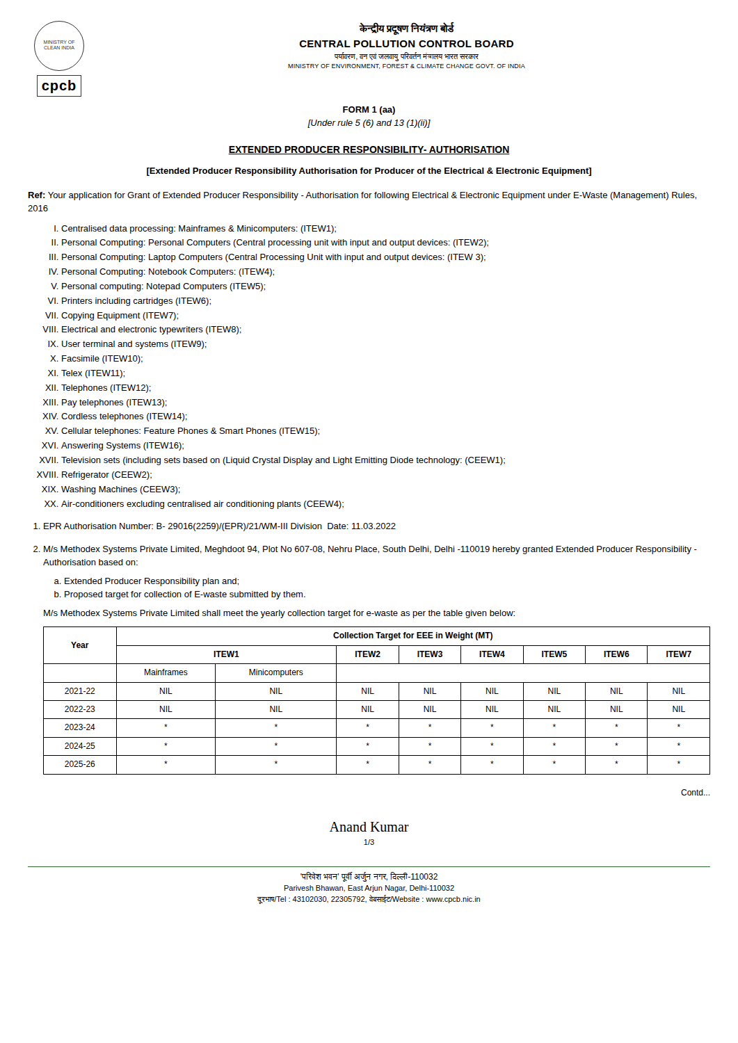MINISTRY OF
CLEAN INDIA
cpcb
केन्द्रीय प्रदूषण नियंत्रण बोर्ड
CENTRAL POLLUTION CONTROL BOARD
पर्यावरण, वन एवं जलवायु परिवर्तन मंत्रालय भारत सरकार
MINISTRY OF ENVIRONMENT, FOREST & CLIMATE CHANGE GOVT. OF INDIA
FORM 1 (aa)
[Under rule 5 (6) and 13 (1)(ii)]
EXTENDED PRODUCER RESPONSIBILITY- AUTHORISATION
[Extended Producer Responsibility Authorisation for Producer of the Electrical & Electronic Equipment]
Ref: Your application for Grant of Extended Producer Responsibility - Authorisation for following Electrical & Electronic Equipment under E-Waste (Management) Rules, 2016
Centralised data processing: Mainframes & Minicomputers: (ITEW1);
Personal Computing: Personal Computers (Central processing unit with input and output devices: (ITEW2);
Personal Computing: Laptop Computers (Central Processing Unit with input and output devices: (ITEW 3);
Personal Computing: Notebook Computers: (ITEW4);
Personal computing: Notepad Computers (ITEW5);
Printers including cartridges (ITEW6);
Copying Equipment (ITEW7);
Electrical and electronic typewriters (ITEW8);
User terminal and systems (ITEW9);
Facsimile (ITEW10);
Telex (ITEW11);
Telephones (ITEW12);
Pay telephones (ITEW13);
Cordless telephones (ITEW14);
Cellular telephones: Feature Phones & Smart Phones (ITEW15);
Answering Systems (ITEW16);
Television sets (including sets based on (Liquid Crystal Display and Light Emitting Diode technology: (CEEW1);
Refrigerator (CEEW2);
Washing Machines (CEEW3);
Air-conditioners excluding centralised air conditioning plants (CEEW4);
EPR Authorisation Number: B- 29016(2259)/(EPR)/21/WM-III Division Date: 11.03.2022
M/s Methodex Systems Private Limited, Meghdoot 94, Plot No 607-08, Nehru Place, South Delhi, Delhi -110019 hereby granted Extended Producer Responsibility - Authorisation based on:
Extended Producer Responsibility plan and;
Proposed target for collection of E-waste submitted by them.
M/s Methodex Systems Private Limited shall meet the yearly collection target for e-waste as per the table given below:
| Year | Collection Target for EEE in Weight (MT) |
| --- | --- |
| ITEW1 | ITEW2 | ITEW3 | ITEW4 | ITEW5 | ITEW6 | ITEW7 |
| | Mainframes | Minicomputers | |
| 2021-22 | NIL | NIL | NIL | NIL | NIL | NIL | NIL | NIL |
| 2022-23 | NIL | NIL | NIL | NIL | NIL | NIL | NIL | NIL |
| 2023-24 | * | * | * | * | * | * | * | * |
| 2024-25 | * | * | * | * | * | * | * | * |
| 2025-26 | * | * | * | * | * | * | * | * |
Contd...
Anand Kumar
1/3
'परिवेश भवन' पूर्वी अर्जुन नगर, दिल्ली-110032
Parivesh Bhawan, East Arjun Nagar, Delhi-110032
दूरभाष/Tel : 43102030, 22305792, वेबसाईट/Website : www.cpcb.nic.in